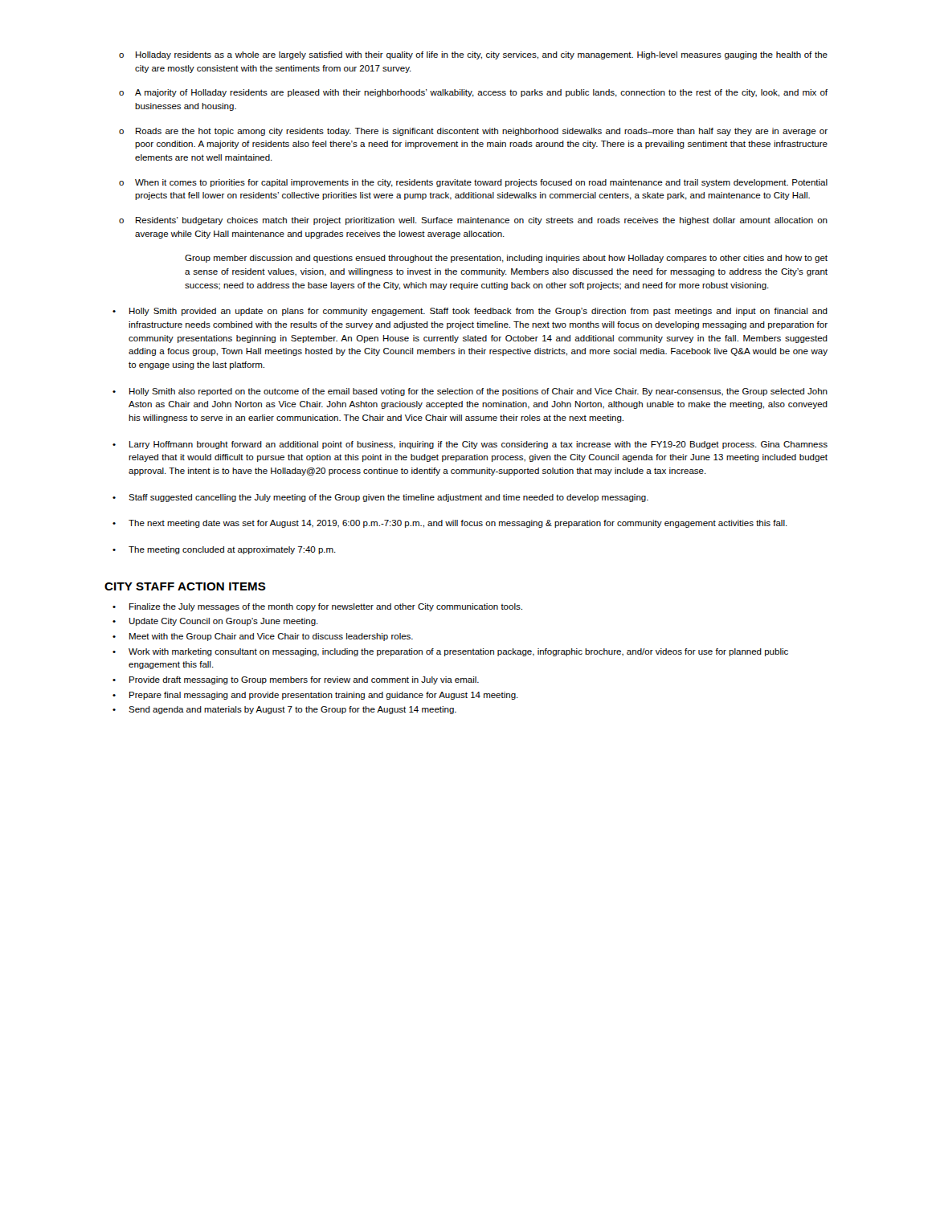o Holladay residents as a whole are largely satisfied with their quality of life in the city, city services, and city management. High-level measures gauging the health of the city are mostly consistent with the sentiments from our 2017 survey.
o A majority of Holladay residents are pleased with their neighborhoods’ walkability, access to parks and public lands, connection to the rest of the city, look, and mix of businesses and housing.
o Roads are the hot topic among city residents today. There is significant discontent with neighborhood sidewalks and roads–more than half say they are in average or poor condition. A majority of residents also feel there’s a need for improvement in the main roads around the city. There is a prevailing sentiment that these infrastructure elements are not well maintained.
o When it comes to priorities for capital improvements in the city, residents gravitate toward projects focused on road maintenance and trail system development. Potential projects that fell lower on residents’ collective priorities list were a pump track, additional sidewalks in commercial centers, a skate park, and maintenance to City Hall.
o Residents’ budgetary choices match their project prioritization well. Surface maintenance on city streets and roads receives the highest dollar amount allocation on average while City Hall maintenance and upgrades receives the lowest average allocation.
Group member discussion and questions ensued throughout the presentation, including inquiries about how Holladay compares to other cities and how to get a sense of resident values, vision, and willingness to invest in the community. Members also discussed the need for messaging to address the City’s grant success; need to address the base layers of the City, which may require cutting back on other soft projects; and need for more robust visioning.
• Holly Smith provided an update on plans for community engagement. Staff took feedback from the Group’s direction from past meetings and input on financial and infrastructure needs combined with the results of the survey and adjusted the project timeline. The next two months will focus on developing messaging and preparation for community presentations beginning in September. An Open House is currently slated for October 14 and additional community survey in the fall. Members suggested adding a focus group, Town Hall meetings hosted by the City Council members in their respective districts, and more social media. Facebook live Q&A would be one way to engage using the last platform.
• Holly Smith also reported on the outcome of the email based voting for the selection of the positions of Chair and Vice Chair. By near-consensus, the Group selected John Aston as Chair and John Norton as Vice Chair. John Ashton graciously accepted the nomination, and John Norton, although unable to make the meeting, also conveyed his willingness to serve in an earlier communication. The Chair and Vice Chair will assume their roles at the next meeting.
• Larry Hoffmann brought forward an additional point of business, inquiring if the City was considering a tax increase with the FY19-20 Budget process. Gina Chamness relayed that it would difficult to pursue that option at this point in the budget preparation process, given the City Council agenda for their June 13 meeting included budget approval. The intent is to have the Holladay@20 process continue to identify a community-supported solution that may include a tax increase.
• Staff suggested cancelling the July meeting of the Group given the timeline adjustment and time needed to develop messaging.
• The next meeting date was set for August 14, 2019, 6:00 p.m.-7:30 p.m., and will focus on messaging & preparation for community engagement activities this fall.
• The meeting concluded at approximately 7:40 p.m.
CITY STAFF ACTION ITEMS
• Finalize the July messages of the month copy for newsletter and other City communication tools.
• Update City Council on Group’s June meeting.
• Meet with the Group Chair and Vice Chair to discuss leadership roles.
• Work with marketing consultant on messaging, including the preparation of a presentation package, infographic brochure, and/or videos for use for planned public engagement this fall.
• Provide draft messaging to Group members for review and comment in July via email.
• Prepare final messaging and provide presentation training and guidance for August 14 meeting.
• Send agenda and materials by August 7 to the Group for the August 14 meeting.